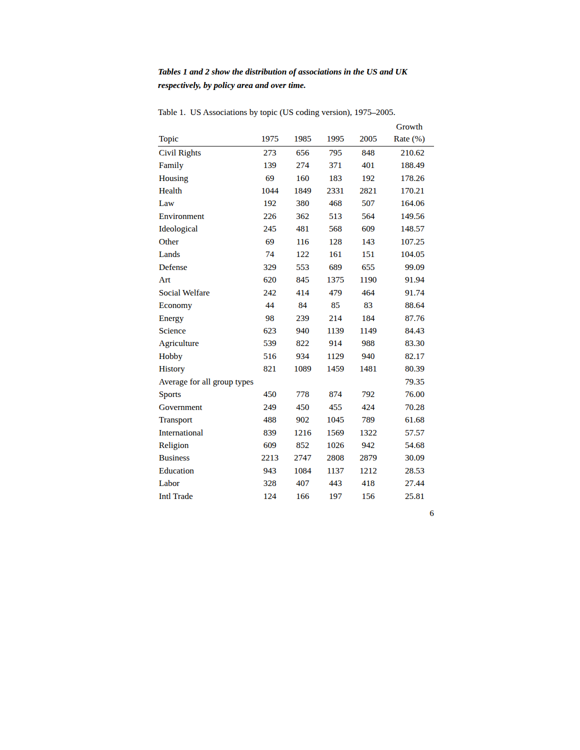Tables 1 and 2 show the distribution of associations in the US and UK respectively, by policy area and over time.
Table 1. US Associations by topic (US coding version), 1975–2005.
| | | | | | Growth |
| --- | --- | --- | --- | --- | --- |
| Topic | 1975 | 1985 | 1995 | 2005 | Rate (%) |
| Civil Rights | 273 | 656 | 795 | 848 | 210.62 |
| Family | 139 | 274 | 371 | 401 | 188.49 |
| Housing | 69 | 160 | 183 | 192 | 178.26 |
| Health | 1044 | 1849 | 2331 | 2821 | 170.21 |
| Law | 192 | 380 | 468 | 507 | 164.06 |
| Environment | 226 | 362 | 513 | 564 | 149.56 |
| Ideological | 245 | 481 | 568 | 609 | 148.57 |
| Other | 69 | 116 | 128 | 143 | 107.25 |
| Lands | 74 | 122 | 161 | 151 | 104.05 |
| Defense | 329 | 553 | 689 | 655 | 99.09 |
| Art | 620 | 845 | 1375 | 1190 | 91.94 |
| Social Welfare | 242 | 414 | 479 | 464 | 91.74 |
| Economy | 44 | 84 | 85 | 83 | 88.64 |
| Energy | 98 | 239 | 214 | 184 | 87.76 |
| Science | 623 | 940 | 1139 | 1149 | 84.43 |
| Agriculture | 539 | 822 | 914 | 988 | 83.30 |
| Hobby | 516 | 934 | 1129 | 940 | 82.17 |
| History | 821 | 1089 | 1459 | 1481 | 80.39 |
| Average for all group types | | | | | 79.35 |
| Sports | 450 | 778 | 874 | 792 | 76.00 |
| Government | 249 | 450 | 455 | 424 | 70.28 |
| Transport | 488 | 902 | 1045 | 789 | 61.68 |
| International | 839 | 1216 | 1569 | 1322 | 57.57 |
| Religion | 609 | 852 | 1026 | 942 | 54.68 |
| Business | 2213 | 2747 | 2808 | 2879 | 30.09 |
| Education | 943 | 1084 | 1137 | 1212 | 28.53 |
| Labor | 328 | 407 | 443 | 418 | 27.44 |
| Intl Trade | 124 | 166 | 197 | 156 | 25.81 |
6